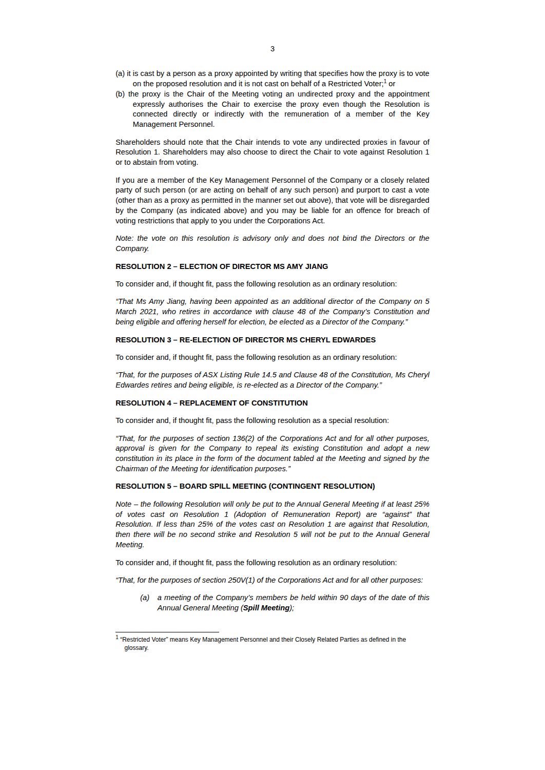3
(a) it is cast by a person as a proxy appointed by writing that specifies how the proxy is to vote on the proposed resolution and it is not cast on behalf of a Restricted Voter;1 or
(b) the proxy is the Chair of the Meeting voting an undirected proxy and the appointment expressly authorises the Chair to exercise the proxy even though the Resolution is connected directly or indirectly with the remuneration of a member of the Key Management Personnel.
Shareholders should note that the Chair intends to vote any undirected proxies in favour of Resolution 1. Shareholders may also choose to direct the Chair to vote against Resolution 1 or to abstain from voting.
If you are a member of the Key Management Personnel of the Company or a closely related party of such person (or are acting on behalf of any such person) and purport to cast a vote (other than as a proxy as permitted in the manner set out above), that vote will be disregarded by the Company (as indicated above) and you may be liable for an offence for breach of voting restrictions that apply to you under the Corporations Act.
Note: the vote on this resolution is advisory only and does not bind the Directors or the Company.
Resolution 2 – Election of Director Ms Amy Jiang
To consider and, if thought fit, pass the following resolution as an ordinary resolution:
“That Ms Amy Jiang, having been appointed as an additional director of the Company on 5 March 2021, who retires in accordance with clause 48 of the Company’s Constitution and being eligible and offering herself for election, be elected as a Director of the Company.”
Resolution 3 – Re-election of Director Ms Cheryl Edwardes
To consider and, if thought fit, pass the following resolution as an ordinary resolution:
“That, for the purposes of ASX Listing Rule 14.5 and Clause 48 of the Constitution, Ms Cheryl Edwardes retires and being eligible, is re-elected as a Director of the Company.”
Resolution 4 – Replacement of Constitution
To consider and, if thought fit, pass the following resolution as a special resolution:
“That, for the purposes of section 136(2) of the Corporations Act and for all other purposes, approval is given for the Company to repeal its existing Constitution and adopt a new constitution in its place in the form of the document tabled at the Meeting and signed by the Chairman of the Meeting for identification purposes.”
Resolution 5 – Board Spill Meeting (Contingent Resolution)
Note – the following Resolution will only be put to the Annual General Meeting if at least 25% of votes cast on Resolution 1 (Adoption of Remuneration Report) are “against” that Resolution. If less than 25% of the votes cast on Resolution 1 are against that Resolution, then there will be no second strike and Resolution 5 will not be put to the Annual General Meeting.
To consider and, if thought fit, pass the following resolution as an ordinary resolution:
“That, for the purposes of section 250V(1) of the Corporations Act and for all other purposes:
(a) a meeting of the Company’s members be held within 90 days of the date of this Annual General Meeting (Spill Meeting);
1 “Restricted Voter” means Key Management Personnel and their Closely Related Parties as defined in the glossary.